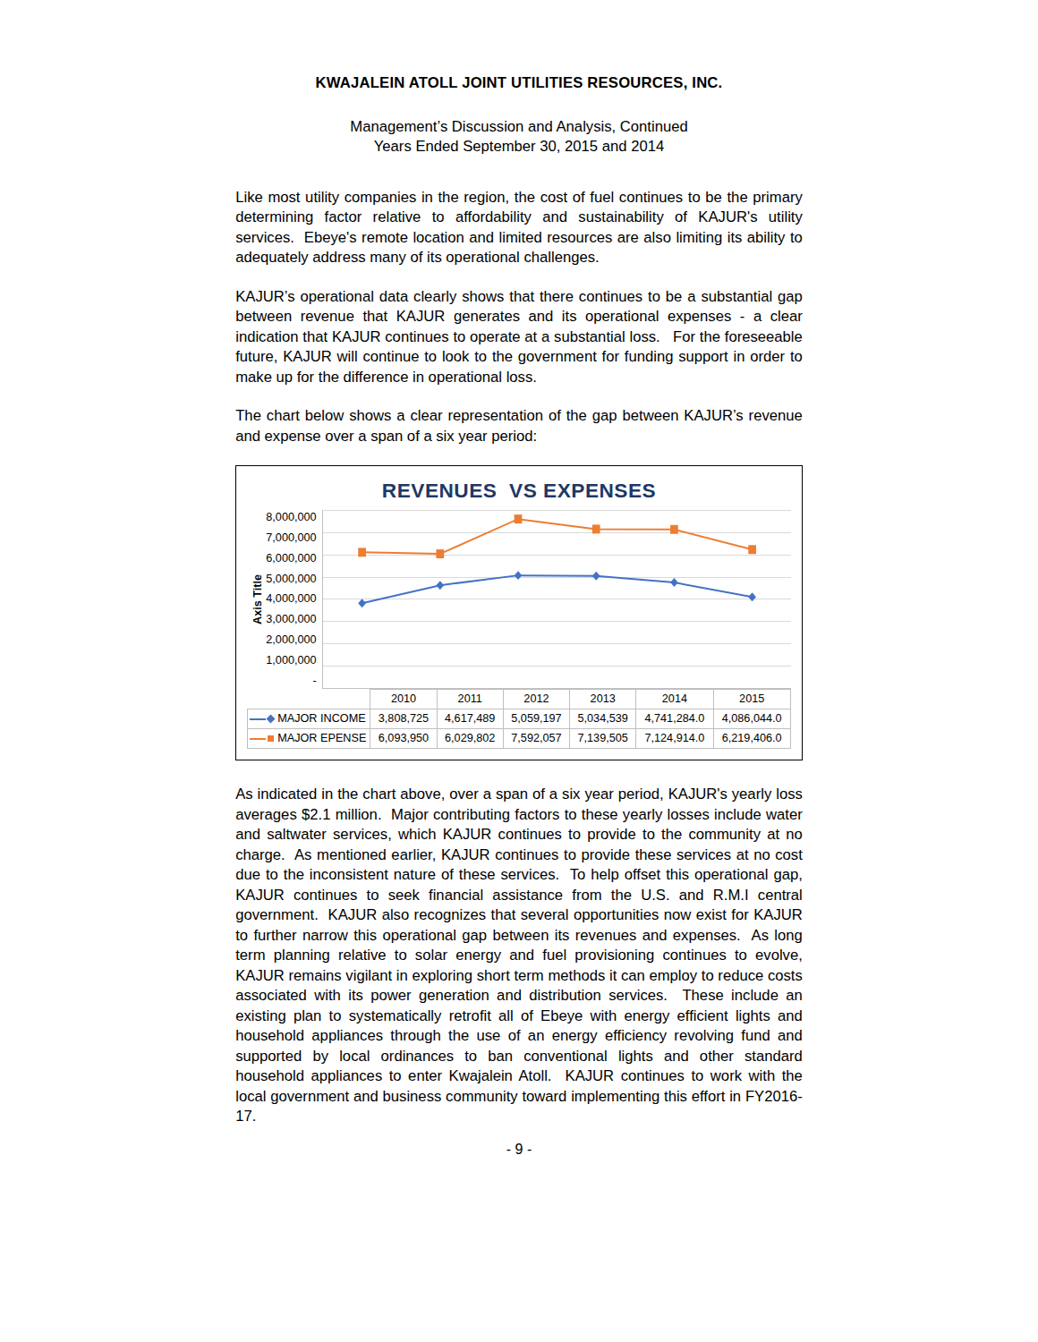KWAJALEIN ATOLL JOINT UTILITIES RESOURCES, INC.
Management’s Discussion and Analysis, Continued
Years Ended September 30, 2015 and 2014
Like most utility companies in the region, the cost of fuel continues to be the primary determining factor relative to affordability and sustainability of KAJUR's utility services. Ebeye's remote location and limited resources are also limiting its ability to adequately address many of its operational challenges.
KAJUR’s operational data clearly shows that there continues to be a substantial gap between revenue that KAJUR generates and its operational expenses - a clear indication that KAJUR continues to operate at a substantial loss. For the foreseeable future, KAJUR will continue to look to the government for funding support in order to make up for the difference in operational loss.
The chart below shows a clear representation of the gap between KAJUR’s revenue and expense over a span of a six year period:
REVENUES VS EXPENSES
Axis Title
8,000,000
7,000,000
6,000,000
5,000,000
4,000,000
3,000,000
2,000,000
1,000,000
-
| | 2010 | 2011 | 2012 | 2013 | 2014 | 2015 |
| MAJOR INCOME | 3,808,725 | 4,617,489 | 5,059,197 | 5,034,539 | 4,741,284.0 | 4,086,044.0 |
| MAJOR EPENSE | 6,093,950 | 6,029,802 | 7,592,057 | 7,139,505 | 7,124,914.0 | 6,219,406.0 |
As indicated in the chart above, over a span of a six year period, KAJUR's yearly loss averages $2.1 million. Major contributing factors to these yearly losses include water and saltwater services, which KAJUR continues to provide to the community at no charge. As mentioned earlier, KAJUR continues to provide these services at no cost due to the inconsistent nature of these services. To help offset this operational gap, KAJUR continues to seek financial assistance from the U.S. and R.M.I central government. KAJUR also recognizes that several opportunities now exist for KAJUR to further narrow this operational gap between its revenues and expenses. As long term planning relative to solar energy and fuel provisioning continues to evolve, KAJUR remains vigilant in exploring short term methods it can employ to reduce costs associated with its power generation and distribution services. These include an existing plan to systematically retrofit all of Ebeye with energy efficient lights and household appliances through the use of an energy efficiency revolving fund and supported by local ordinances to ban conventional lights and other standard household appliances to enter Kwajalein Atoll. KAJUR continues to work with the local government and business community toward implementing this effort in FY2016-17.
- 9 -